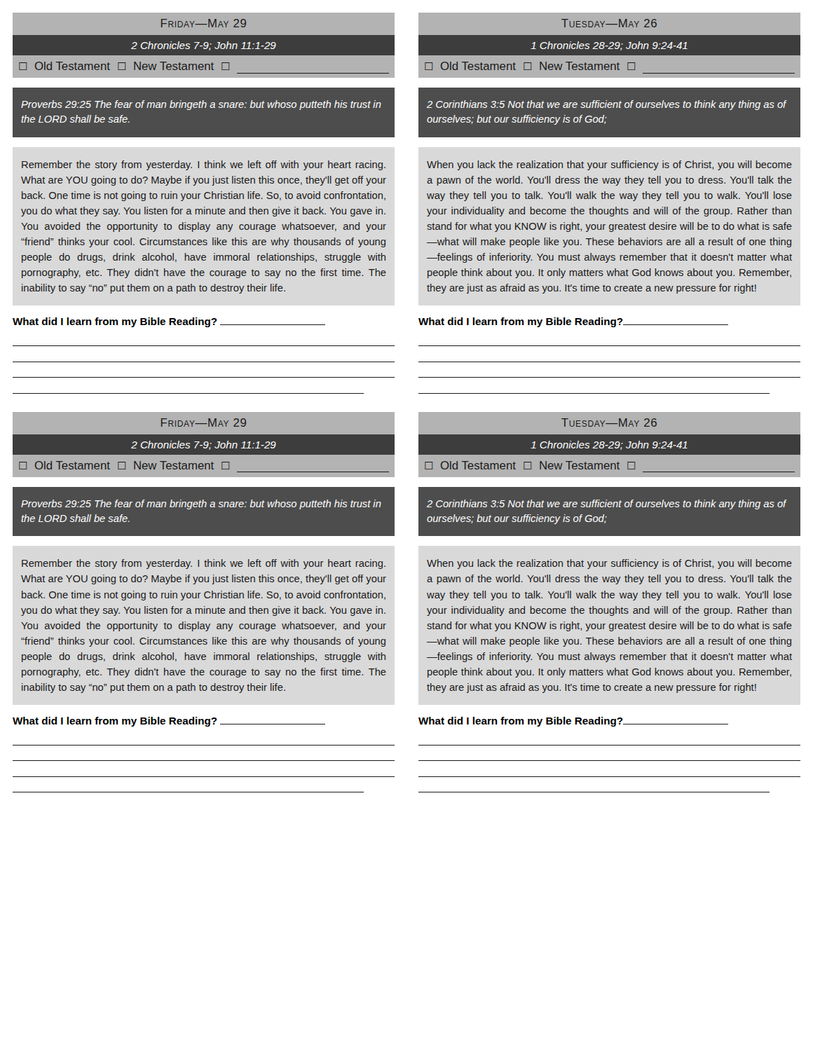Friday—May 29
2 Chronicles 7-9; John 11:1-29
☐ Old Testament ☐ New Testament ☐
Proverbs 29:25 The fear of man bringeth a snare: but whoso putteth his trust in the LORD shall be safe.
Remember the story from yesterday. I think we left off with your heart racing. What are YOU going to do? Maybe if you just listen this once, they'll get off your back. One time is not going to ruin your Christian life. So, to avoid confrontation, you do what they say. You listen for a minute and then give it back. You gave in. You avoided the opportunity to display any courage whatsoever, and your “friend” thinks your cool. Circumstances like this are why thousands of young people do drugs, drink alcohol, have immoral relationships, struggle with pornography, etc. They didn't have the courage to say no the first time. The inability to say “no” put them on a path to destroy their life.
What did I learn from my Bible Reading?
Tuesday—May 26
1 Chronicles 28-29; John 9:24-41
☐ Old Testament ☐ New Testament ☐
2 Corinthians 3:5 Not that we are sufficient of ourselves to think any thing as of ourselves; but our sufficiency is of God;
When you lack the realization that your sufficiency is of Christ, you will become a pawn of the world. You'll dress the way they tell you to dress. You'll talk the way they tell you to talk. You'll walk the way they tell you to walk. You'll lose your individuality and become the thoughts and will of the group. Rather than stand for what you KNOW is right, your greatest desire will be to do what is safe—what will make people like you. These behaviors are all a result of one thing—feelings of inferiority. You must always remember that it doesn't matter what people think about you. It only matters what God knows about you. Remember, they are just as afraid as you. It's time to create a new pressure for right!
What did I learn from my Bible Reading?
Friday—May 29
2 Chronicles 7-9; John 11:1-29
☐ Old Testament ☐ New Testament ☐
Proverbs 29:25 The fear of man bringeth a snare: but whoso putteth his trust in the LORD shall be safe.
Remember the story from yesterday. I think we left off with your heart racing. What are YOU going to do? Maybe if you just listen this once, they'll get off your back. One time is not going to ruin your Christian life. So, to avoid confrontation, you do what they say. You listen for a minute and then give it back. You gave in. You avoided the opportunity to display any courage whatsoever, and your “friend” thinks your cool. Circumstances like this are why thousands of young people do drugs, drink alcohol, have immoral relationships, struggle with pornography, etc. They didn't have the courage to say no the first time. The inability to say “no” put them on a path to destroy their life.
What did I learn from my Bible Reading?
Tuesday—May 26
1 Chronicles 28-29; John 9:24-41
☐ Old Testament ☐ New Testament ☐
2 Corinthians 3:5 Not that we are sufficient of ourselves to think any thing as of ourselves; but our sufficiency is of God;
When you lack the realization that your sufficiency is of Christ, you will become a pawn of the world. You'll dress the way they tell you to dress. You'll talk the way they tell you to talk. You'll walk the way they tell you to walk. You'll lose your individuality and become the thoughts and will of the group. Rather than stand for what you KNOW is right, your greatest desire will be to do what is safe—what will make people like you. These behaviors are all a result of one thing—feelings of inferiority. You must always remember that it doesn't matter what people think about you. It only matters what God knows about you. Remember, they are just as afraid as you. It's time to create a new pressure for right!
What did I learn from my Bible Reading?